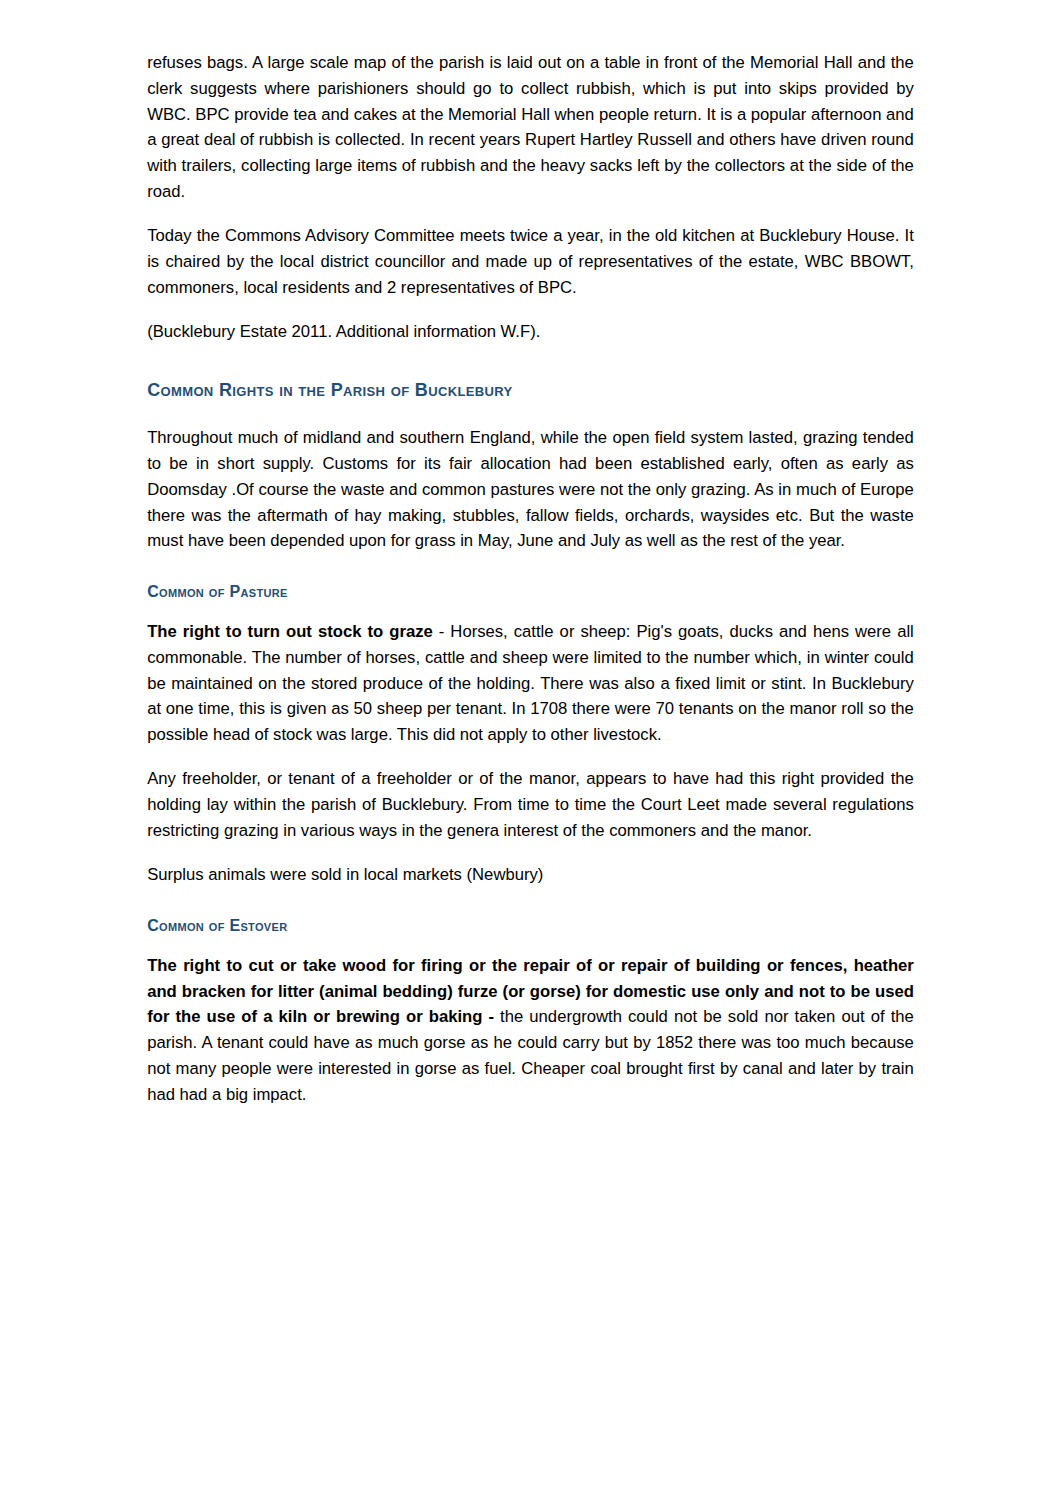refuses bags. A large scale map of the parish is laid out on a table in front of the Memorial Hall and the clerk suggests where parishioners should go to collect rubbish, which is put into skips provided by WBC. BPC provide tea and cakes at the Memorial Hall when people return. It is a popular afternoon and a great deal of rubbish is collected. In recent years Rupert Hartley Russell and others have driven round with trailers, collecting large items of rubbish and the heavy sacks left by the collectors at the side of the road.
Today the Commons Advisory Committee meets twice a year, in the old kitchen at Bucklebury House. It is chaired by the local district councillor and made up of representatives of the estate, WBC BBOWT, commoners, local residents and 2 representatives of BPC.
(Bucklebury Estate 2011. Additional information W.F).
Common Rights in the Parish of Bucklebury
Throughout much of midland and southern England, while the open field system lasted, grazing tended to be in short supply. Customs for its fair allocation had been established early, often as early as Doomsday .Of course the waste and common pastures were not the only grazing. As in much of Europe there was the aftermath of hay making, stubbles, fallow fields, orchards, waysides etc. But the waste must have been depended upon for grass in May, June and July as well as the rest of the year.
Common of Pasture
The right to turn out stock to graze - Horses, cattle or sheep: Pig's goats, ducks and hens were all commonable. The number of horses, cattle and sheep were limited to the number which, in winter could be maintained on the stored produce of the holding. There was also a fixed limit or stint. In Bucklebury at one time, this is given as 50 sheep per tenant. In 1708 there were 70 tenants on the manor roll so the possible head of stock was large. This did not apply to other livestock.
Any freeholder, or tenant of a freeholder or of the manor, appears to have had this right provided the holding lay within the parish of Bucklebury. From time to time the Court Leet made several regulations restricting grazing in various ways in the genera interest of the commoners and the manor.
Surplus animals were sold in local markets (Newbury)
Common of Estover
The right to cut or take wood for firing or the repair of or repair of building or fences, heather and bracken for litter (animal bedding) furze (or gorse) for domestic use only and not to be used for the use of a kiln or brewing or baking - the undergrowth could not be sold nor taken out of the parish. A tenant could have as much gorse as he could carry but by 1852 there was too much because not many people were interested in gorse as fuel. Cheaper coal brought first by canal and later by train had had a big impact.